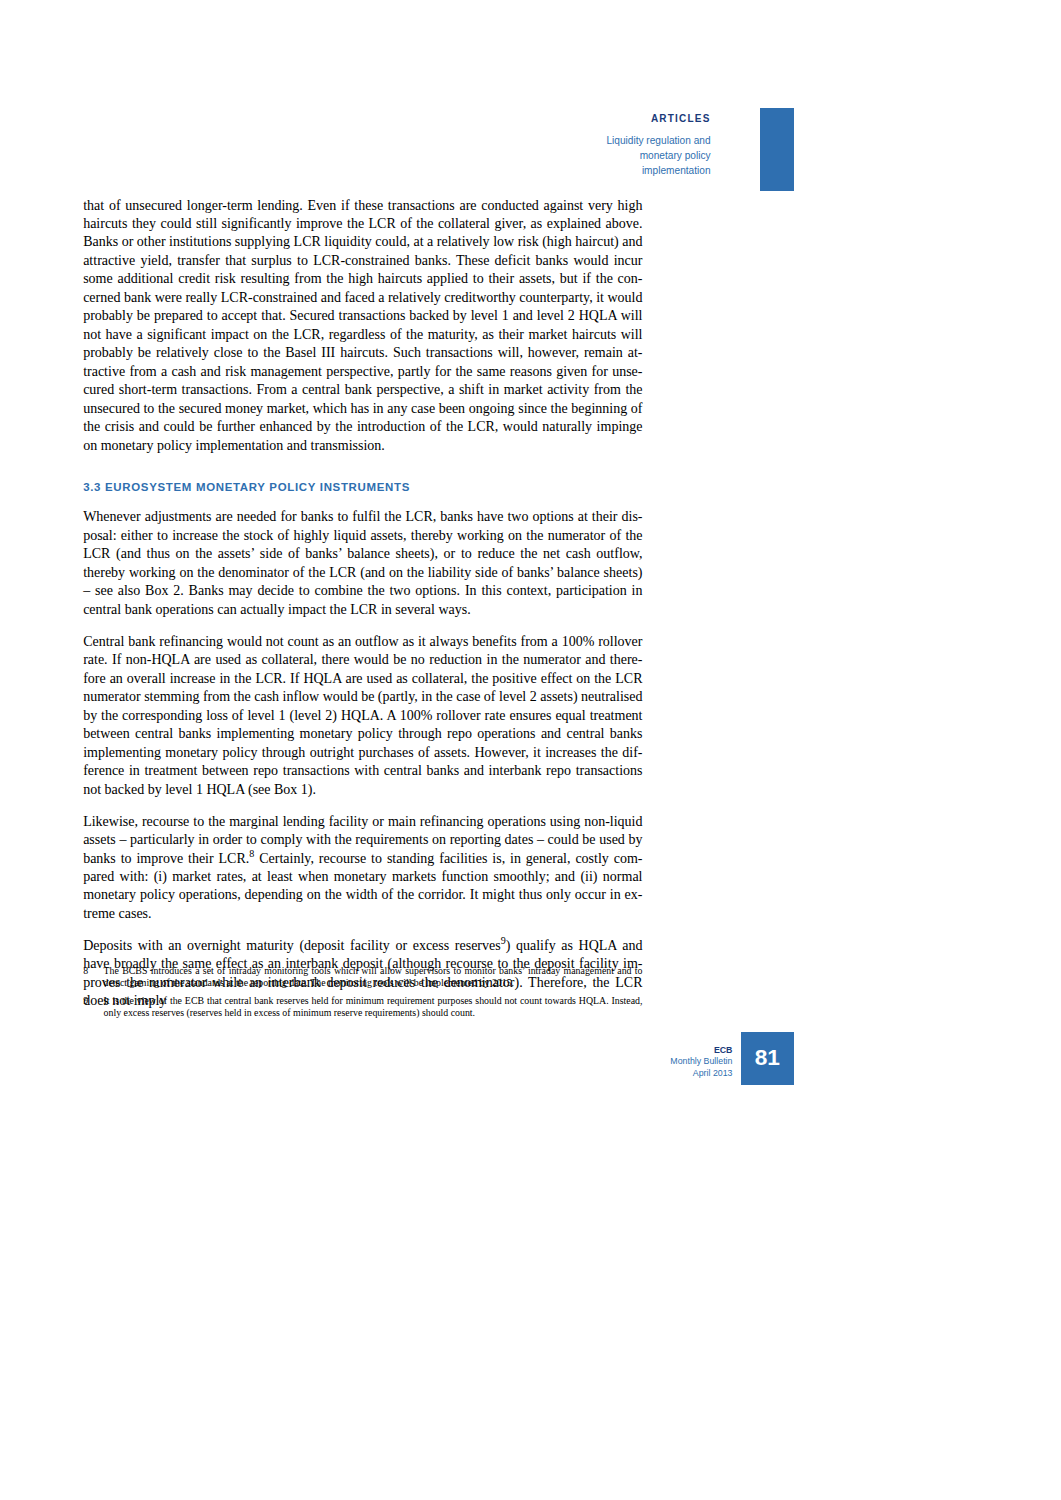ARTICLES
Liquidity regulation and
monetary policy
implementation
that of unsecured longer-term lending. Even if these transactions are conducted against very high haircuts they could still significantly improve the LCR of the collateral giver, as explained above. Banks or other institutions supplying LCR liquidity could, at a relatively low risk (high haircut) and attractive yield, transfer that surplus to LCR-constrained banks. These deficit banks would incur some additional credit risk resulting from the high haircuts applied to their assets, but if the concerned bank were really LCR-constrained and faced a relatively creditworthy counterparty, it would probably be prepared to accept that. Secured transactions backed by level 1 and level 2 HQLA will not have a significant impact on the LCR, regardless of the maturity, as their market haircuts will probably be relatively close to the Basel III haircuts. Such transactions will, however, remain attractive from a cash and risk management perspective, partly for the same reasons given for unsecured short-term transactions. From a central bank perspective, a shift in market activity from the unsecured to the secured money market, which has in any case been ongoing since the beginning of the crisis and could be further enhanced by the introduction of the LCR, would naturally impinge on monetary policy implementation and transmission.
3.3 Eurosystem monetary policy instruments
Whenever adjustments are needed for banks to fulfil the LCR, banks have two options at their disposal: either to increase the stock of highly liquid assets, thereby working on the numerator of the LCR (and thus on the assets’ side of banks’ balance sheets), or to reduce the net cash outflow, thereby working on the denominator of the LCR (and on the liability side of banks’ balance sheets) – see also Box 2. Banks may decide to combine the two options. In this context, participation in central bank operations can actually impact the LCR in several ways.
Central bank refinancing would not count as an outflow as it always benefits from a 100% rollover rate. If non-HQLA are used as collateral, there would be no reduction in the numerator and therefore an overall increase in the LCR. If HQLA are used as collateral, the positive effect on the LCR numerator stemming from the cash inflow would be (partly, in the case of level 2 assets) neutralised by the corresponding loss of level 1 (level 2) HQLA. A 100% rollover rate ensures equal treatment between central banks implementing monetary policy through repo operations and central banks implementing monetary policy through outright purchases of assets. However, it increases the difference in treatment between repo transactions with central banks and interbank repo transactions not backed by level 1 HQLA (see Box 1).
Likewise, recourse to the marginal lending facility or main refinancing operations using non-liquid assets – particularly in order to comply with the requirements on reporting dates – could be used by banks to improve their LCR.8 Certainly, recourse to standing facilities is, in general, costly compared with: (i) market rates, at least when monetary markets function smoothly; and (ii) normal monetary policy operations, depending on the width of the corridor. It might thus only occur in extreme cases.
Deposits with an overnight maturity (deposit facility or excess reserves9) qualify as HQLA and have broadly the same effect as an interbank deposit (although recourse to the deposit facility improves the numerator while an interbank deposit reduces the denominator). Therefore, the LCR does not imply
8
The BCBS introduces a set of intraday monitoring tools which will allow supervisors to monitor banks’ intraday management and to detect gaming of the standards at the reporting date. The monitoring tools will be implemented by 2015.
9
It is the view of the ECB that central bank reserves held for minimum requirement purposes should not count towards HQLA. Instead, only excess reserves (reserves held in excess of minimum reserve requirements) should count.
ECB
Monthly Bulletin
April 2013
81